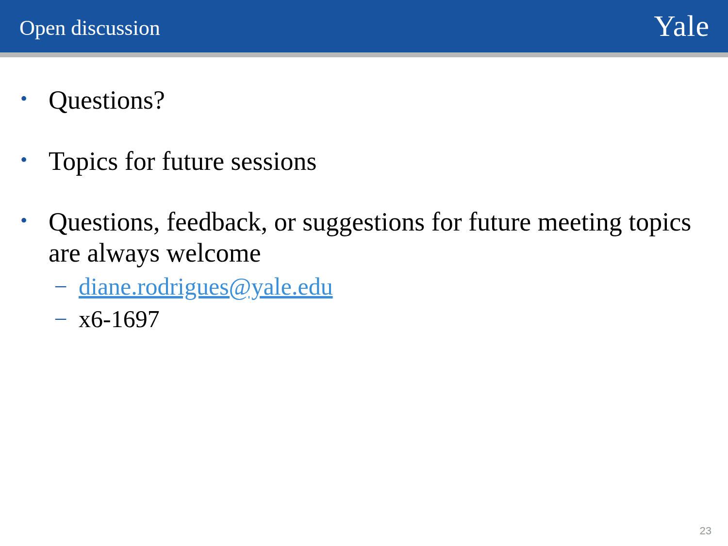Open discussion
Yale
Questions?
Topics for future sessions
Questions, feedback, or suggestions for future meeting topics are always welcome
diane.rodrigues@yale.edu
x6-1697
23